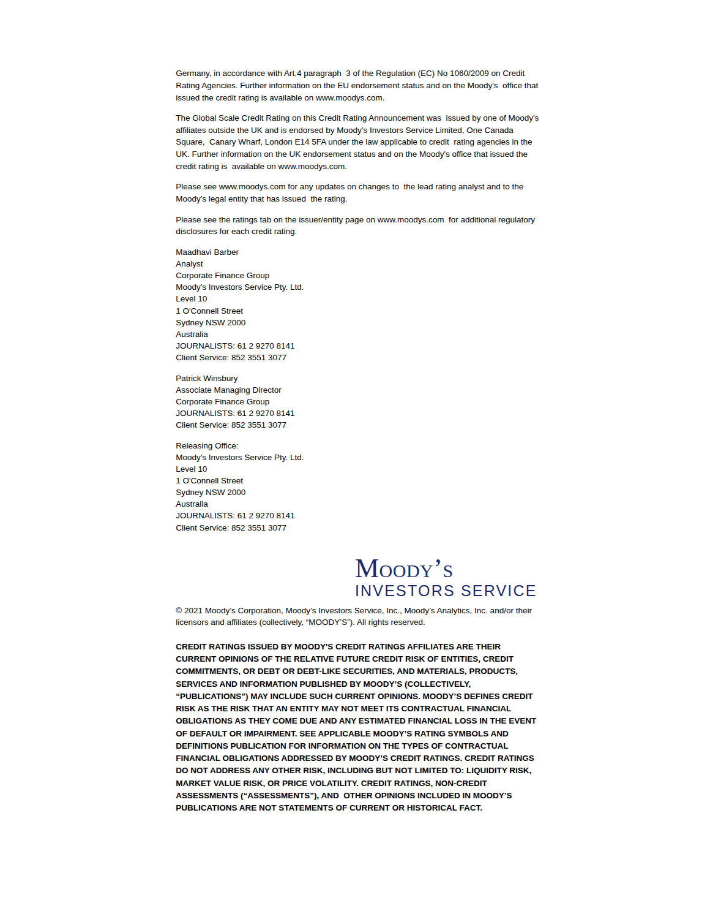Germany, in accordance with Art.4 paragraph 3 of the Regulation (EC) No 1060/2009 on Credit Rating Agencies. Further information on the EU endorsement status and on the Moody's office that issued the credit rating is available on www.moodys.com.
The Global Scale Credit Rating on this Credit Rating Announcement was issued by one of Moody's affiliates outside the UK and is endorsed by Moody's Investors Service Limited, One Canada Square, Canary Wharf, London E14 5FA under the law applicable to credit rating agencies in the UK. Further information on the UK endorsement status and on the Moody's office that issued the credit rating is available on www.moodys.com.
Please see www.moodys.com for any updates on changes to the lead rating analyst and to the Moody's legal entity that has issued the rating.
Please see the ratings tab on the issuer/entity page on www.moodys.com for additional regulatory disclosures for each credit rating.
Maadhavi Barber
Analyst
Corporate Finance Group
Moody's Investors Service Pty. Ltd.
Level 10
1 O'Connell Street
Sydney NSW 2000
Australia
JOURNALISTS: 61 2 9270 8141
Client Service: 852 3551 3077
Patrick Winsbury
Associate Managing Director
Corporate Finance Group
JOURNALISTS: 61 2 9270 8141
Client Service: 852 3551 3077
Releasing Office:
Moody's Investors Service Pty. Ltd.
Level 10
1 O'Connell Street
Sydney NSW 2000
Australia
JOURNALISTS: 61 2 9270 8141
Client Service: 852 3551 3077
MOODY’S
INVESTORS SERVICE
© 2021 Moody’s Corporation, Moody’s Investors Service, Inc., Moody’s Analytics, Inc. and/or their licensors and affiliates (collectively, “MOODY’S”). All rights reserved.
CREDIT RATINGS ISSUED BY MOODY'S CREDIT RATINGS AFFILIATES ARE THEIR CURRENT OPINIONS OF THE RELATIVE FUTURE CREDIT RISK OF ENTITIES, CREDIT COMMITMENTS, OR DEBT OR DEBT-LIKE SECURITIES, AND MATERIALS, PRODUCTS, SERVICES AND INFORMATION PUBLISHED BY MOODY’S (COLLECTIVELY, “PUBLICATIONS”) MAY INCLUDE SUCH CURRENT OPINIONS. MOODY’S DEFINES CREDIT RISK AS THE RISK THAT AN ENTITY MAY NOT MEET ITS CONTRACTUAL FINANCIAL OBLIGATIONS AS THEY COME DUE AND ANY ESTIMATED FINANCIAL LOSS IN THE EVENT OF DEFAULT OR IMPAIRMENT. SEE APPLICABLE MOODY’S RATING SYMBOLS AND DEFINITIONS PUBLICATION FOR INFORMATION ON THE TYPES OF CONTRACTUAL FINANCIAL OBLIGATIONS ADDRESSED BY MOODY’S CREDIT RATINGS. CREDIT RATINGS DO NOT ADDRESS ANY OTHER RISK, INCLUDING BUT NOT LIMITED TO: LIQUIDITY RISK, MARKET VALUE RISK, OR PRICE VOLATILITY. CREDIT RATINGS, NON-CREDIT ASSESSMENTS (“ASSESSMENTS”), AND OTHER OPINIONS INCLUDED IN MOODY’S PUBLICATIONS ARE NOT STATEMENTS OF CURRENT OR HISTORICAL FACT.